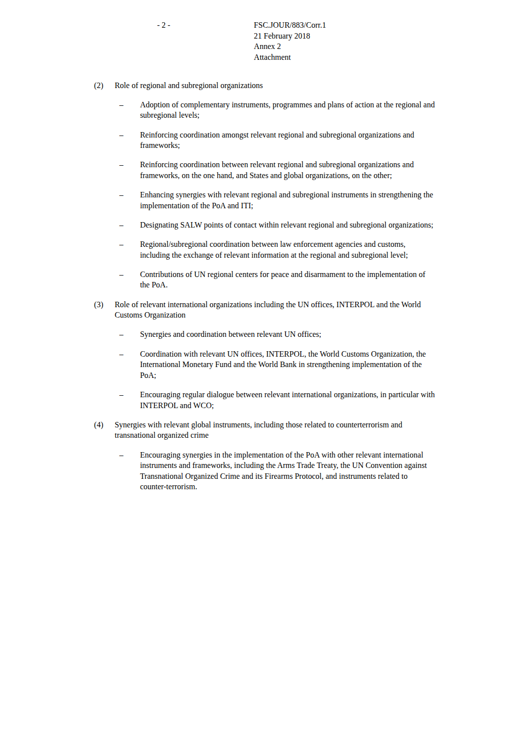- 2 -
FSC.JOUR/883/Corr.1
21 February 2018
Annex 2
Attachment
(2)
Role of regional and subregional organizations
–
Adoption of complementary instruments, programmes and plans of action at the regional and subregional levels;
–
Reinforcing coordination amongst relevant regional and subregional organizations and frameworks;
–
Reinforcing coordination between relevant regional and subregional organizations and frameworks, on the one hand, and States and global organizations, on the other;
–
Enhancing synergies with relevant regional and subregional instruments in strengthening the implementation of the PoA and ITI;
–
Designating SALW points of contact within relevant regional and subregional organizations;
–
Regional/subregional coordination between law enforcement agencies and customs, including the exchange of relevant information at the regional and subregional level;
–
Contributions of UN regional centers for peace and disarmament to the implementation of the PoA.
(3)
Role of relevant international organizations including the UN offices, INTERPOL and the World Customs Organization
–
Synergies and coordination between relevant UN offices;
–
Coordination with relevant UN offices, INTERPOL, the World Customs Organization, the International Monetary Fund and the World Bank in strengthening implementation of the PoA;
–
Encouraging regular dialogue between relevant international organizations, in particular with INTERPOL and WCO;
(4)
Synergies with relevant global instruments, including those related to counterterrorism and transnational organized crime
–
Encouraging synergies in the implementation of the PoA with other relevant international instruments and frameworks, including the Arms Trade Treaty, the UN Convention against Transnational Organized Crime and its Firearms Protocol, and instruments related to counter-terrorism.